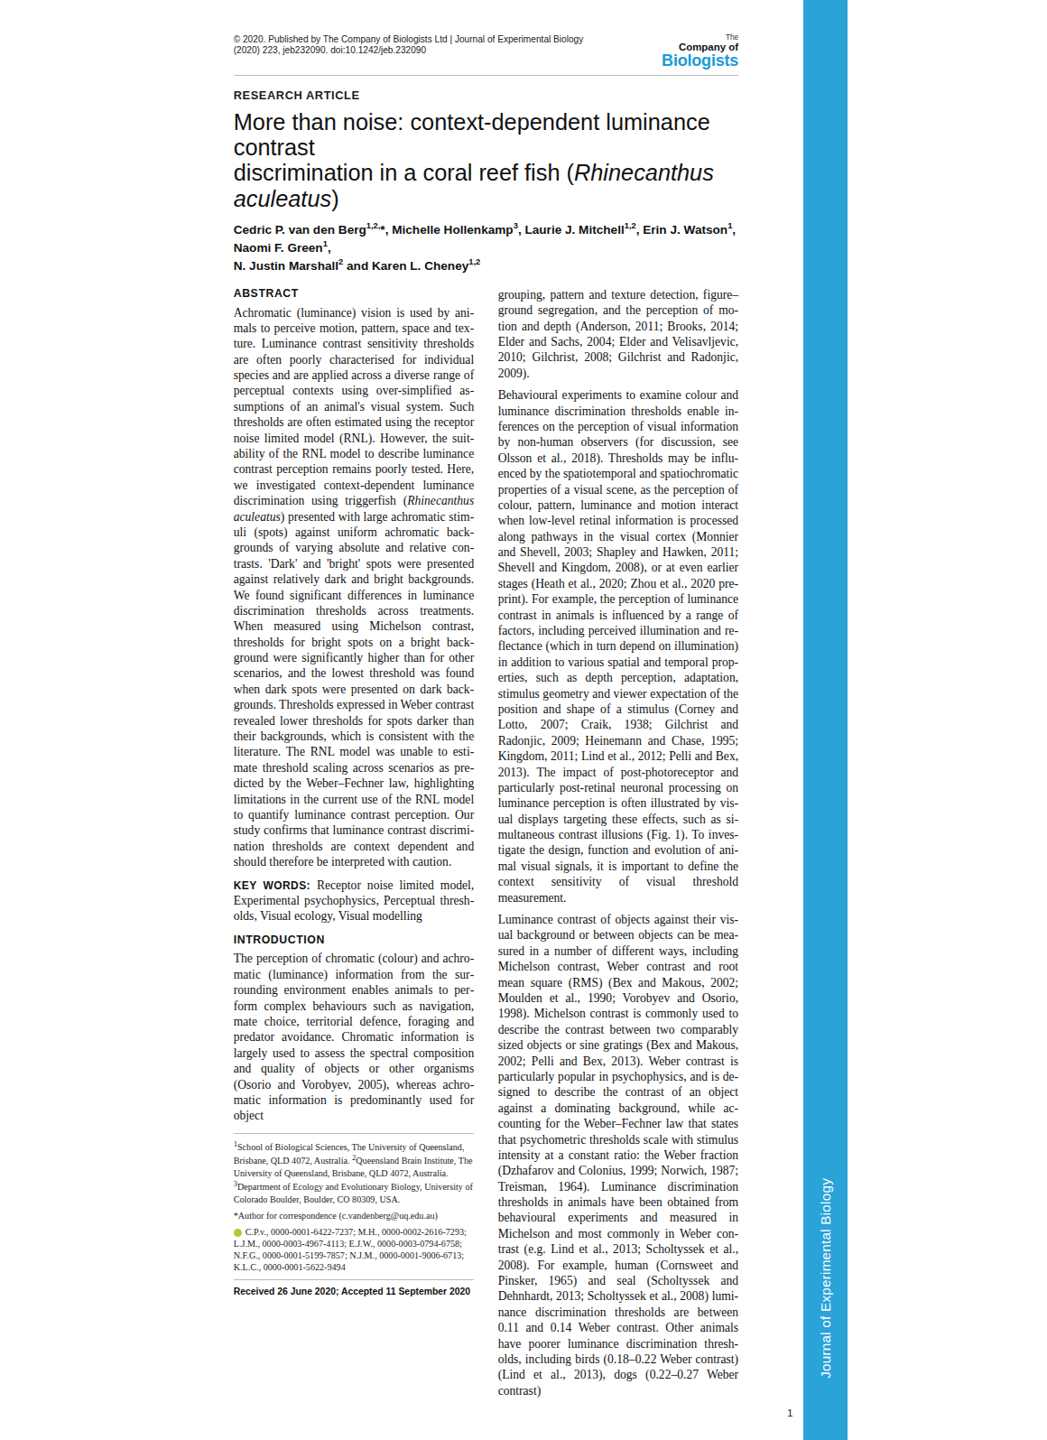Journal of Experimental Biology
© 2020. Published by The Company of Biologists Ltd | Journal of Experimental Biology (2020) 223, jeb232090. doi:10.1242/jeb.232090
The Company of Biologists
RESEARCH ARTICLE
More than noise: context-dependent luminance contrast
discrimination in a coral reef fish (Rhinecanthus aculeatus)
Cedric P. van den Berg1,2,*, Michelle Hollenkamp3, Laurie J. Mitchell1,2, Erin J. Watson1, Naomi F. Green1,
N. Justin Marshall2 and Karen L. Cheney1,2
ABSTRACT
Achromatic (luminance) vision is used by animals to perceive motion, pattern, space and texture. Luminance contrast sensitivity thresholds are often poorly characterised for individual species and are applied across a diverse range of perceptual contexts using over-simplified assumptions of an animal's visual system. Such thresholds are often estimated using the receptor noise limited model (RNL). However, the suitability of the RNL model to describe luminance contrast perception remains poorly tested. Here, we investigated context-dependent luminance discrimination using triggerfish (Rhinecanthus aculeatus) presented with large achromatic stimuli (spots) against uniform achromatic backgrounds of varying absolute and relative contrasts. 'Dark' and 'bright' spots were presented against relatively dark and bright backgrounds. We found significant differences in luminance discrimination thresholds across treatments. When measured using Michelson contrast, thresholds for bright spots on a bright background were significantly higher than for other scenarios, and the lowest threshold was found when dark spots were presented on dark backgrounds. Thresholds expressed in Weber contrast revealed lower thresholds for spots darker than their backgrounds, which is consistent with the literature. The RNL model was unable to estimate threshold scaling across scenarios as predicted by the Weber–Fechner law, highlighting limitations in the current use of the RNL model to quantify luminance contrast perception. Our study confirms that luminance contrast discrimination thresholds are context dependent and should therefore be interpreted with caution.
KEY WORDS: Receptor noise limited model, Experimental psychophysics, Perceptual thresholds, Visual ecology, Visual modelling
INTRODUCTION
The perception of chromatic (colour) and achromatic (luminance) information from the surrounding environment enables animals to perform complex behaviours such as navigation, mate choice, territorial defence, foraging and predator avoidance. Chromatic information is largely used to assess the spectral composition and quality of objects or other organisms (Osorio and Vorobyev, 2005), whereas achromatic information is predominantly used for object
1School of Biological Sciences, The University of Queensland, Brisbane, QLD 4072, Australia. 2Queensland Brain Institute, The University of Queensland, Brisbane, QLD 4072, Australia. 3Department of Ecology and Evolutionary Biology, University of Colorado Boulder, Boulder, CO 80309, USA.
*Author for correspondence (c.vandenberg@uq.edu.au)
C.P.v., 0000-0001-6422-7237; M.H., 0000-0002-2616-7293; L.J.M., 0000-0003-4967-4113; E.J.W., 0000-0003-0794-6758; N.F.G., 0000-0001-5199-7857; N.J.M., 0000-0001-9006-6713; K.L.C., 0000-0001-5622-9494
Received 26 June 2020; Accepted 11 September 2020
grouping, pattern and texture detection, figure–ground segregation, and the perception of motion and depth (Anderson, 2011; Brooks, 2014; Elder and Sachs, 2004; Elder and Velisavljevic, 2010; Gilchrist, 2008; Gilchrist and Radonjic, 2009).
Behavioural experiments to examine colour and luminance discrimination thresholds enable inferences on the perception of visual information by non-human observers (for discussion, see Olsson et al., 2018). Thresholds may be influenced by the spatiotemporal and spatiochromatic properties of a visual scene, as the perception of colour, pattern, luminance and motion interact when low-level retinal information is processed along pathways in the visual cortex (Monnier and Shevell, 2003; Shapley and Hawken, 2011; Shevell and Kingdom, 2008), or at even earlier stages (Heath et al., 2020; Zhou et al., 2020 preprint). For example, the perception of luminance contrast in animals is influenced by a range of factors, including perceived illumination and reflectance (which in turn depend on illumination) in addition to various spatial and temporal properties, such as depth perception, adaptation, stimulus geometry and viewer expectation of the position and shape of a stimulus (Corney and Lotto, 2007; Craik, 1938; Gilchrist and Radonjic, 2009; Heinemann and Chase, 1995; Kingdom, 2011; Lind et al., 2012; Pelli and Bex, 2013). The impact of post-photoreceptor and particularly post-retinal neuronal processing on luminance perception is often illustrated by visual displays targeting these effects, such as simultaneous contrast illusions (Fig. 1). To investigate the design, function and evolution of animal visual signals, it is important to define the context sensitivity of visual threshold measurement.
Luminance contrast of objects against their visual background or between objects can be measured in a number of different ways, including Michelson contrast, Weber contrast and root mean square (RMS) (Bex and Makous, 2002; Moulden et al., 1990; Vorobyev and Osorio, 1998). Michelson contrast is commonly used to describe the contrast between two comparably sized objects or sine gratings (Bex and Makous, 2002; Pelli and Bex, 2013). Weber contrast is particularly popular in psychophysics, and is designed to describe the contrast of an object against a dominating background, while accounting for the Weber–Fechner law that states that psychometric thresholds scale with stimulus intensity at a constant ratio: the Weber fraction (Dzhafarov and Colonius, 1999; Norwich, 1987; Treisman, 1964). Luminance discrimination thresholds in animals have been obtained from behavioural experiments and measured in Michelson and most commonly in Weber contrast (e.g. Lind et al., 2013; Scholtyssek et al., 2008). For example, human (Cornsweet and Pinsker, 1965) and seal (Scholtyssek and Dehnhardt, 2013; Scholtyssek et al., 2008) luminance discrimination thresholds are between 0.11 and 0.14 Weber contrast. Other animals have poorer luminance discrimination thresholds, including birds (0.18–0.22 Weber contrast) (Lind et al., 2013), dogs (0.22–0.27 Weber contrast)
1